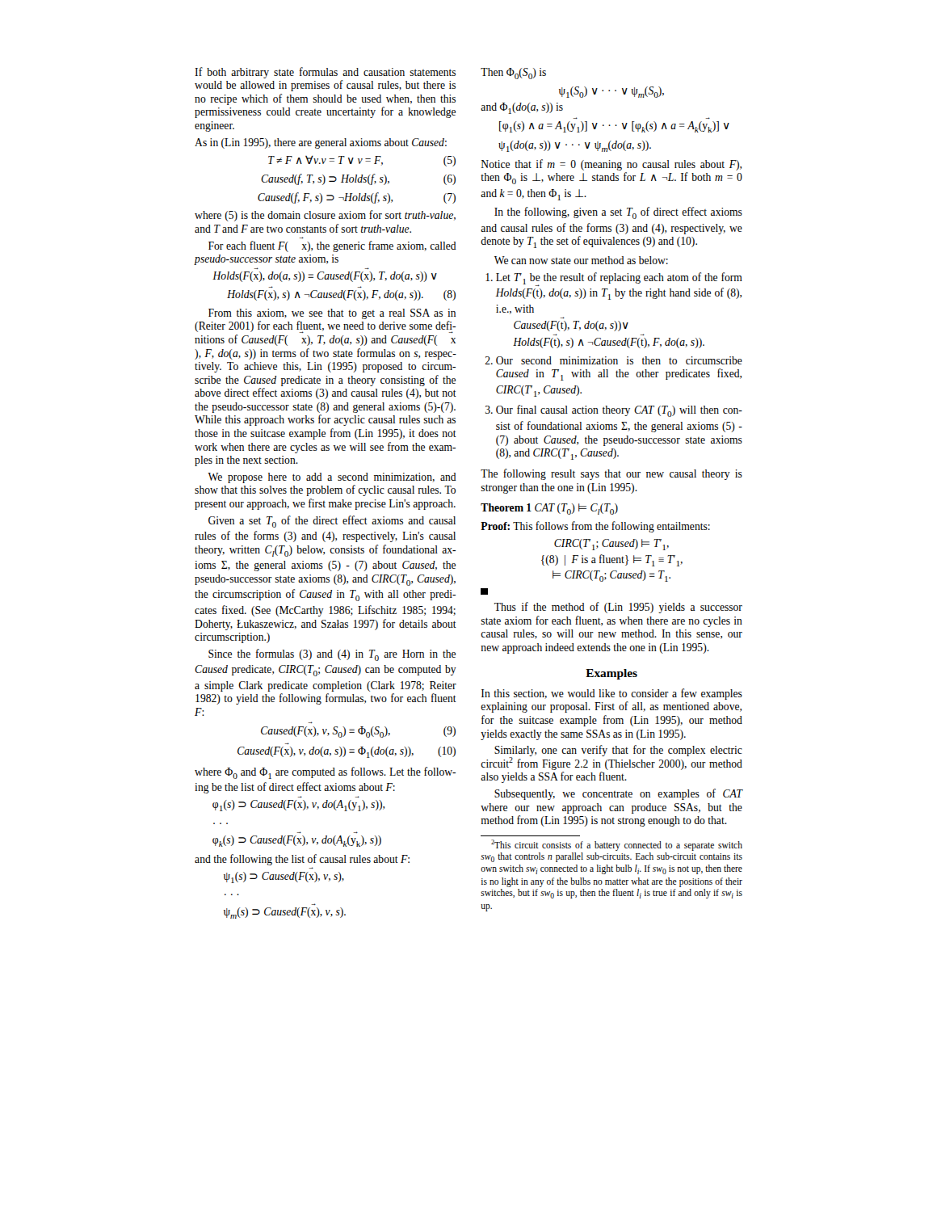If both arbitrary state formulas and causation statements would be allowed in premises of causal rules, but there is no recipe which of them should be used when, then this permissiveness could create uncertainty for a knowledge engineer.
As in (Lin 1995), there are general axioms about Caused:
T ≠ F ∧ ∀v.v = T ∨ v = F,(5)
Caused(f, T, s) ⊃ Holds(f, s),(6)
Caused(f, F, s) ⊃ ¬Holds(f, s),(7)
where (5) is the domain closure axiom for sort truth-value, and T and F are two constants of sort truth-value.
For each fluent F(x), the generic frame axiom, called pseudo-successor state axiom, is
Holds(F(x), do(a, s)) ≡ Caused(F(x), T, do(a, s)) ∨
Holds(F(x), s) ∧ ¬Caused(F(x), F, do(a, s)).(8)
From this axiom, we see that to get a real SSA as in (Reiter 2001) for each fluent, we need to derive some definitions of Caused(F(x), T, do(a, s)) and Caused(F(x), F, do(a, s)) in terms of two state formulas on s, respectively. To achieve this, Lin (1995) proposed to circumscribe the Caused predicate in a theory consisting of the above direct effect axioms (3) and causal rules (4), but not the pseudo-successor state (8) and general axioms (5)-(7). While this approach works for acyclic causal rules such as those in the suitcase example from (Lin 1995), it does not work when there are cycles as we will see from the examples in the next section.
We propose here to add a second minimization, and show that this solves the problem of cyclic causal rules. To present our approach, we first make precise Lin's approach.
Given a set T0 of the direct effect axioms and causal rules of the forms (3) and (4), respectively, Lin's causal theory, written Cl(T0) below, consists of foundational axioms Σ, the general axioms (5) - (7) about Caused, the pseudo-successor state axioms (8), and CIRC(T0, Caused), the circumscription of Caused in T0 with all other predicates fixed. (See (McCarthy 1986; Lifschitz 1985; 1994; Doherty, Łukaszewicz, and Szałas 1997) for details about circumscription.)
Since the formulas (3) and (4) in T0 are Horn in the Caused predicate, CIRC(T0; Caused) can be computed by a simple Clark predicate completion (Clark 1978; Reiter 1982) to yield the following formulas, two for each fluent F:
Caused(F(x), v, S0) ≡ Φ0(S0),(9)
Caused(F(x), v, do(a, s)) ≡ Φ1(do(a, s)),(10)
where Φ0 and Φ1 are computed as follows. Let the following be the list of direct effect axioms about F:
φ1(s) ⊃ Caused(F(x), v, do(A1(y1), s)),
· · ·
φk(s) ⊃ Caused(F(x), v, do(Ak(yk), s))
and the following the list of causal rules about F:
ψ1(s) ⊃ Caused(F(x), v, s),
· · ·
ψm(s) ⊃ Caused(F(x), v, s).
Then Φ0(S0) is
ψ1(S0) ∨ · · · ∨ ψm(S0),
and Φ1(do(a, s)) is
[φ1(s) ∧ a = A1(y1)] ∨ · · · ∨ [φk(s) ∧ a = Ak(yk)] ∨
ψ1(do(a, s)) ∨ · · · ∨ ψm(do(a, s)).
Notice that if m = 0 (meaning no causal rules about F), then Φ0 is ⊥, where ⊥ stands for L ∧ ¬L. If both m = 0 and k = 0, then Φ1 is ⊥.
In the following, given a set T0 of direct effect axioms and causal rules of the forms (3) and (4), respectively, we denote by T1 the set of equivalences (9) and (10).
We can now state our method as below:
Let T′1 be the result of replacing each atom of the form Holds(F(t), do(a, s)) in T1 by the right hand side of (8), i.e., with
Caused(F(t), T, do(a, s))∨
Holds(F(t), s) ∧ ¬Caused(F(t), F, do(a, s)).
Our second minimization is then to circumscribe Caused in T′1 with all the other predicates fixed, CIRC(T′1, Caused).
Our final causal action theory CAT (T0) will then consist of foundational axioms Σ, the general axioms (5) - (7) about Caused, the pseudo-successor state axioms (8), and CIRC(T′1, Caused).
The following result says that our new causal theory is stronger than the one in (Lin 1995).
Theorem 1 CAT (T0) ⊨ Cl(T0)
Proof: This follows from the following entailments:
CIRC(T′1; Caused) ⊨ T′1,
{(8) | F is a fluent} ⊨ T1 ≡ T′1,
⊨ CIRC(T0; Caused) ≡ T1.
Thus if the method of (Lin 1995) yields a successor state axiom for each fluent, as when there are no cycles in causal rules, so will our new method. In this sense, our new approach indeed extends the one in (Lin 1995).
Examples
In this section, we would like to consider a few examples explaining our proposal. First of all, as mentioned above, for the suitcase example from (Lin 1995), our method yields exactly the same SSAs as in (Lin 1995).
Similarly, one can verify that for the complex electric circuit2 from Figure 2.2 in (Thielscher 2000), our method also yields a SSA for each fluent.
Subsequently, we concentrate on examples of CAT where our new approach can produce SSAs, but the method from (Lin 1995) is not strong enough to do that.
2This circuit consists of a battery connected to a separate switch sw0 that controls n parallel sub-circuits. Each sub-circuit contains its own switch swi connected to a light bulb li. If sw0 is not up, then there is no light in any of the bulbs no matter what are the positions of their switches, but if sw0 is up, then the fluent li is true if and only if swi is up.